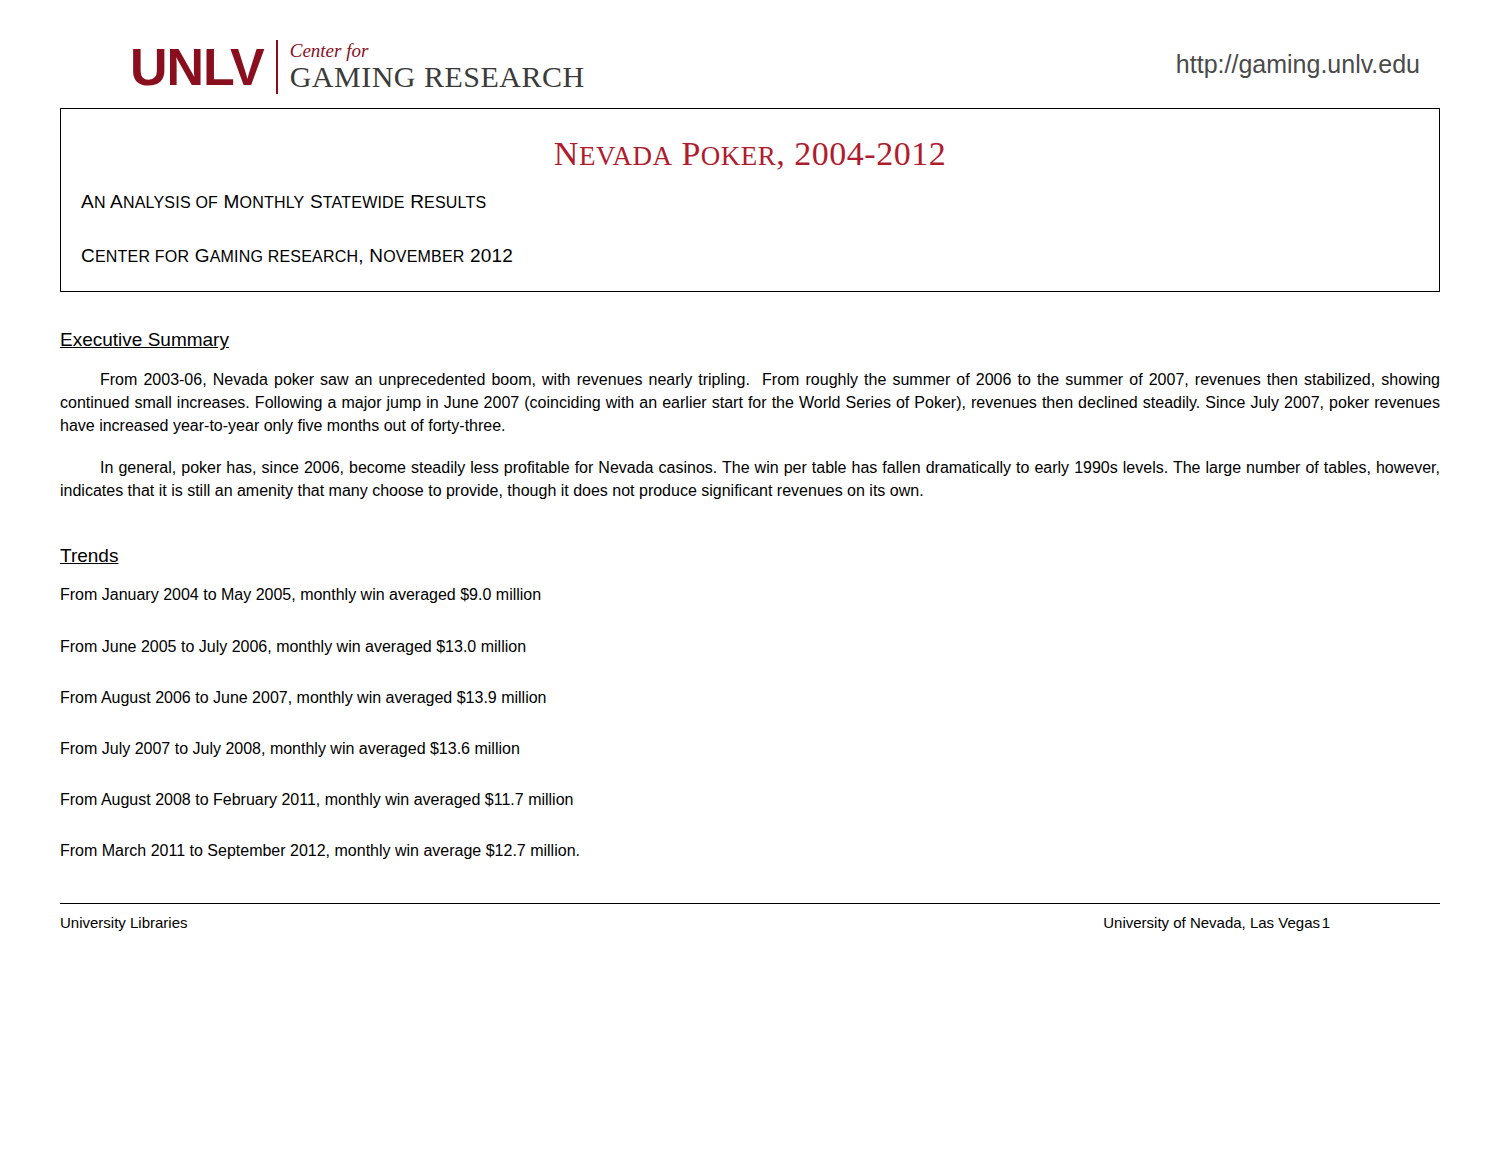UNLV Center for
Gaming Research
http://gaming.unlv.edu
NEVADA POKER, 2004-2012
AN ANALYSIS OF MONTHLY STATEWIDE RESULTS
CENTER FOR GAMING RESEARCH, NOVEMBER 2012
Executive Summary
From 2003-06, Nevada poker saw an unprecedented boom, with revenues nearly tripling. From roughly the summer of 2006 to the summer of 2007, revenues then stabilized, showing continued small increases. Following a major jump in June 2007 (coinciding with an earlier start for the World Series of Poker), revenues then declined steadily. Since July 2007, poker revenues have increased year-to-year only five months out of forty-three.
In general, poker has, since 2006, become steadily less profitable for Nevada casinos. The win per table has fallen dramatically to early 1990s levels. The large number of tables, however, indicates that it is still an amenity that many choose to provide, though it does not produce significant revenues on its own.
Trends
From January 2004 to May 2005, monthly win averaged $9.0 million
From June 2005 to July 2006, monthly win averaged $13.0 million
From August 2006 to June 2007, monthly win averaged $13.9 million
From July 2007 to July 2008, monthly win averaged $13.6 million
From August 2008 to February 2011, monthly win averaged $11.7 million
From March 2011 to September 2012, monthly win average $12.7 million.
University Libraries
University of Nevada, Las Vegas
1